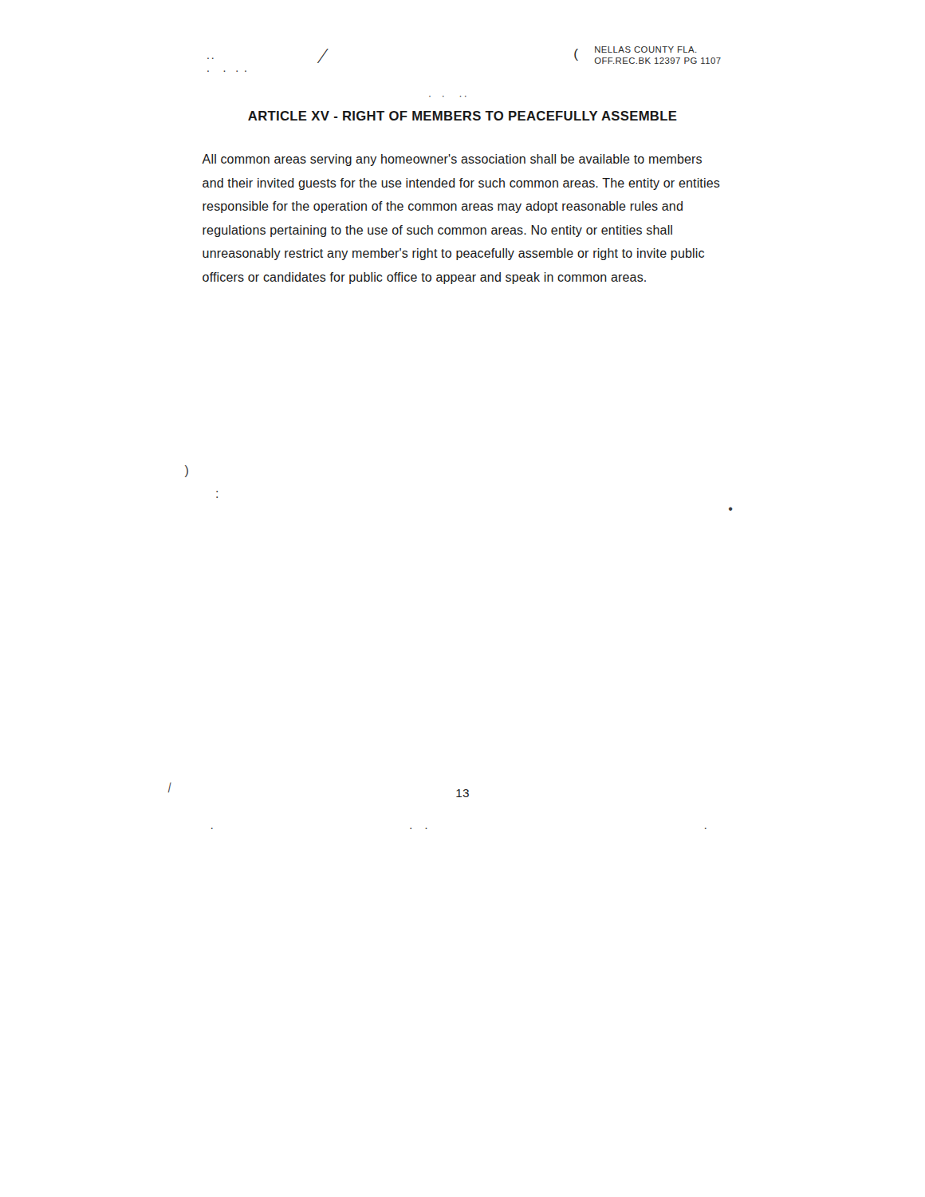··
· · · ·
⁄
(
NELLAS COUNTY FLA.
OFF.REC.BK 12397 PG 1107
· · ··
ARTICLE XV - RIGHT OF MEMBERS TO PEACEFULLY ASSEMBLE
All common areas serving any homeowner's association shall be available to members and their invited guests for the use intended for such common areas. The entity or entities responsible for the operation of the common areas may adopt reasonable rules and regulations pertaining to the use of such common areas. No entity or entities shall unreasonably restrict any member's right to peacefully assemble or right to invite public officers or candidates for public office to appear and speak in common areas.
)
:
•
⁄
13
· · · ·